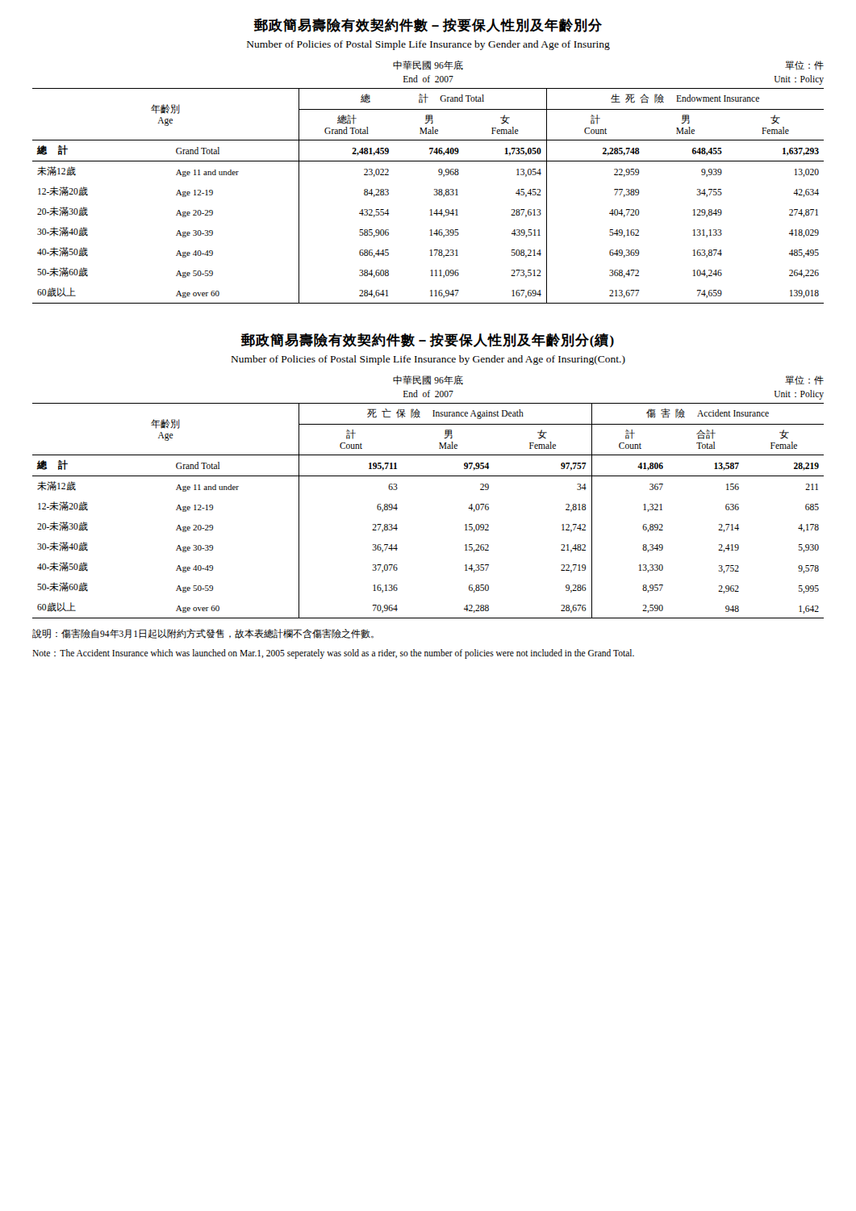郵政簡易壽險有效契約件數－按要保人性別及年齡別分
Number of Policies of Postal Simple Life Insurance by Gender and Age of Insuring
中華民國 96年底
End of 2007
單位：件
Unit：Policy
| 年齡別 Age | 總 計 Grand Total | 生死合險 Endowment Insurance |
| --- | --- | --- |
| 總計 Grand Total | 男 Male | 女 Female | 計 Count | 男 Male | 女 Female |
| 總計 | Grand Total | 2,481,459 | 746,409 | 1,735,050 | 2,285,748 | 648,455 | 1,637,293 |
| 未滿12歲 | Age 11 and under | 23,022 | 9,968 | 13,054 | 22,959 | 9,939 | 13,020 |
| 12-未滿20歲 | Age 12-19 | 84,283 | 38,831 | 45,452 | 77,389 | 34,755 | 42,634 |
| 20-未滿30歲 | Age 20-29 | 432,554 | 144,941 | 287,613 | 404,720 | 129,849 | 274,871 |
| 30-未滿40歲 | Age 30-39 | 585,906 | 146,395 | 439,511 | 549,162 | 131,133 | 418,029 |
| 40-未滿50歲 | Age 40-49 | 686,445 | 178,231 | 508,214 | 649,369 | 163,874 | 485,495 |
| 50-未滿60歲 | Age 50-59 | 384,608 | 111,096 | 273,512 | 368,472 | 104,246 | 264,226 |
| 60歲以上 | Age over 60 | 284,641 | 116,947 | 167,694 | 213,677 | 74,659 | 139,018 |
郵政簡易壽險有效契約件數－按要保人性別及年齡別分(續)
Number of Policies of Postal Simple Life Insurance by Gender and Age of Insuring(Cont.)
中華民國 96年底
End of 2007
單位：件
Unit：Policy
| 年齡別 Age | 死亡保險 Insurance Against Death | 傷害險 Accident Insurance |
| --- | --- | --- |
| 計 Count | 男 Male | 女 Female | 計 Count | 合計 Total | 女 Female |
| 總計 | Grand Total | 195,711 | 97,954 | 97,757 | 41,806 | 13,587 | 28,219 |
| 未滿12歲 | Age 11 and under | 63 | 29 | 34 | 367 | 156 | 211 |
| 12-未滿20歲 | Age 12-19 | 6,894 | 4,076 | 2,818 | 1,321 | 636 | 685 |
| 20-未滿30歲 | Age 20-29 | 27,834 | 15,092 | 12,742 | 6,892 | 2,714 | 4,178 |
| 30-未滿40歲 | Age 30-39 | 36,744 | 15,262 | 21,482 | 8,349 | 2,419 | 5,930 |
| 40-未滿50歲 | Age 40-49 | 37,076 | 14,357 | 22,719 | 13,330 | 3,752 | 9,578 |
| 50-未滿60歲 | Age 50-59 | 16,136 | 6,850 | 9,286 | 8,957 | 2,962 | 5,995 |
| 60歲以上 | Age over 60 | 70,964 | 42,288 | 28,676 | 2,590 | 948 | 1,642 |
說明：傷害險自94年3月1日起以附約方式發售，故本表總計欄不含傷害險之件數。
Note：The Accident Insurance which was launched on Mar.1, 2005 seperately was sold as a rider, so the number of policies were not included in the Grand Total.